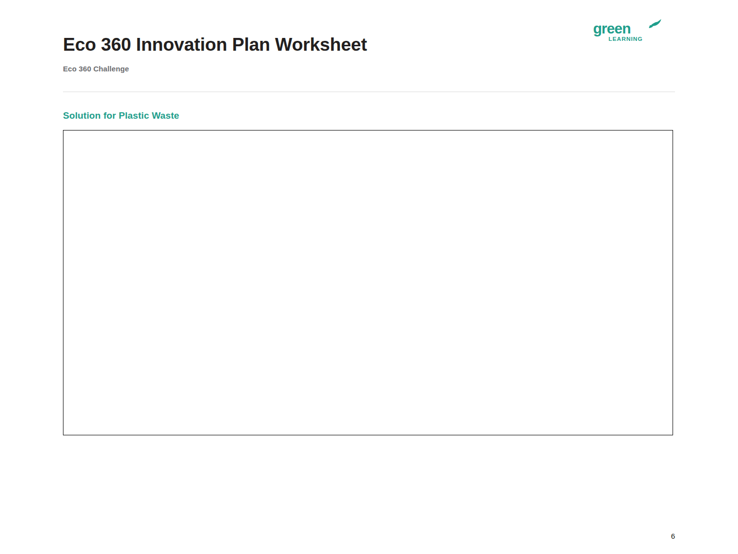green LEARNING
Eco 360 Innovation Plan Worksheet
Eco 360 Challenge
Solution for Plastic Waste
6